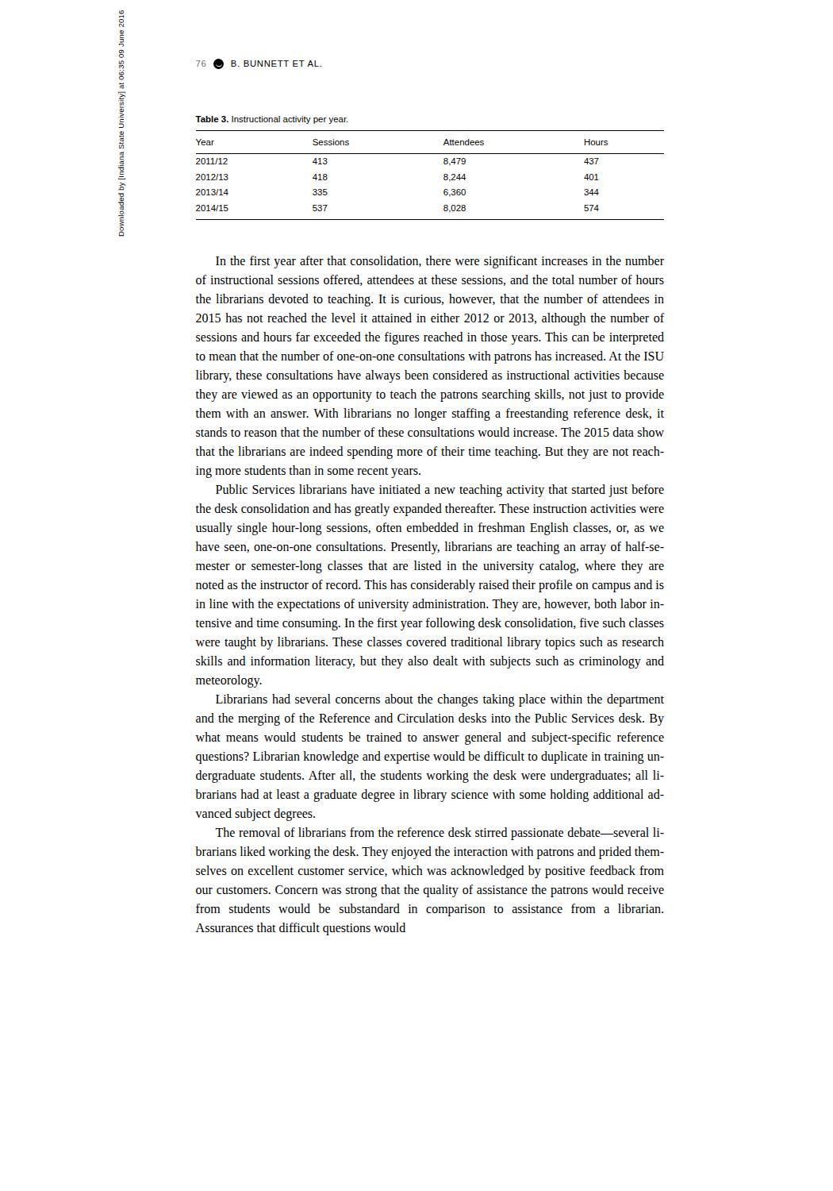Downloaded by [Indiana State University] at 06:35 09 June 2016
76 B. BUNNETT ET AL.
Table 3. Instructional activity per year.
| Year | Sessions | Attendees | Hours |
| --- | --- | --- | --- |
| 2011/12 | 413 | 8,479 | 437 |
| 2012/13 | 418 | 8,244 | 401 |
| 2013/14 | 335 | 6,360 | 344 |
| 2014/15 | 537 | 8,028 | 574 |
In the first year after that consolidation, there were significant increases in the number of instructional sessions offered, attendees at these sessions, and the total number of hours the librarians devoted to teaching. It is curious, however, that the number of attendees in 2015 has not reached the level it attained in either 2012 or 2013, although the number of sessions and hours far exceeded the figures reached in those years. This can be interpreted to mean that the number of one-on-one consultations with patrons has increased. At the ISU library, these consultations have always been considered as instructional activities because they are viewed as an opportunity to teach the patrons searching skills, not just to provide them with an answer. With librarians no longer staffing a freestanding reference desk, it stands to reason that the number of these consultations would increase. The 2015 data show that the librarians are indeed spending more of their time teaching. But they are not reaching more students than in some recent years.
Public Services librarians have initiated a new teaching activity that started just before the desk consolidation and has greatly expanded thereafter. These instruction activities were usually single hour-long sessions, often embedded in freshman English classes, or, as we have seen, one-on-one consultations. Presently, librarians are teaching an array of half-semester or semester-long classes that are listed in the university catalog, where they are noted as the instructor of record. This has considerably raised their profile on campus and is in line with the expectations of university administration. They are, however, both labor intensive and time consuming. In the first year following desk consolidation, five such classes were taught by librarians. These classes covered traditional library topics such as research skills and information literacy, but they also dealt with subjects such as criminology and meteorology.
Librarians had several concerns about the changes taking place within the department and the merging of the Reference and Circulation desks into the Public Services desk. By what means would students be trained to answer general and subject-specific reference questions? Librarian knowledge and expertise would be difficult to duplicate in training undergraduate students. After all, the students working the desk were undergraduates; all librarians had at least a graduate degree in library science with some holding additional advanced subject degrees.
The removal of librarians from the reference desk stirred passionate debate—several librarians liked working the desk. They enjoyed the interaction with patrons and prided themselves on excellent customer service, which was acknowledged by positive feedback from our customers. Concern was strong that the quality of assistance the patrons would receive from students would be substandard in comparison to assistance from a librarian. Assurances that difficult questions would